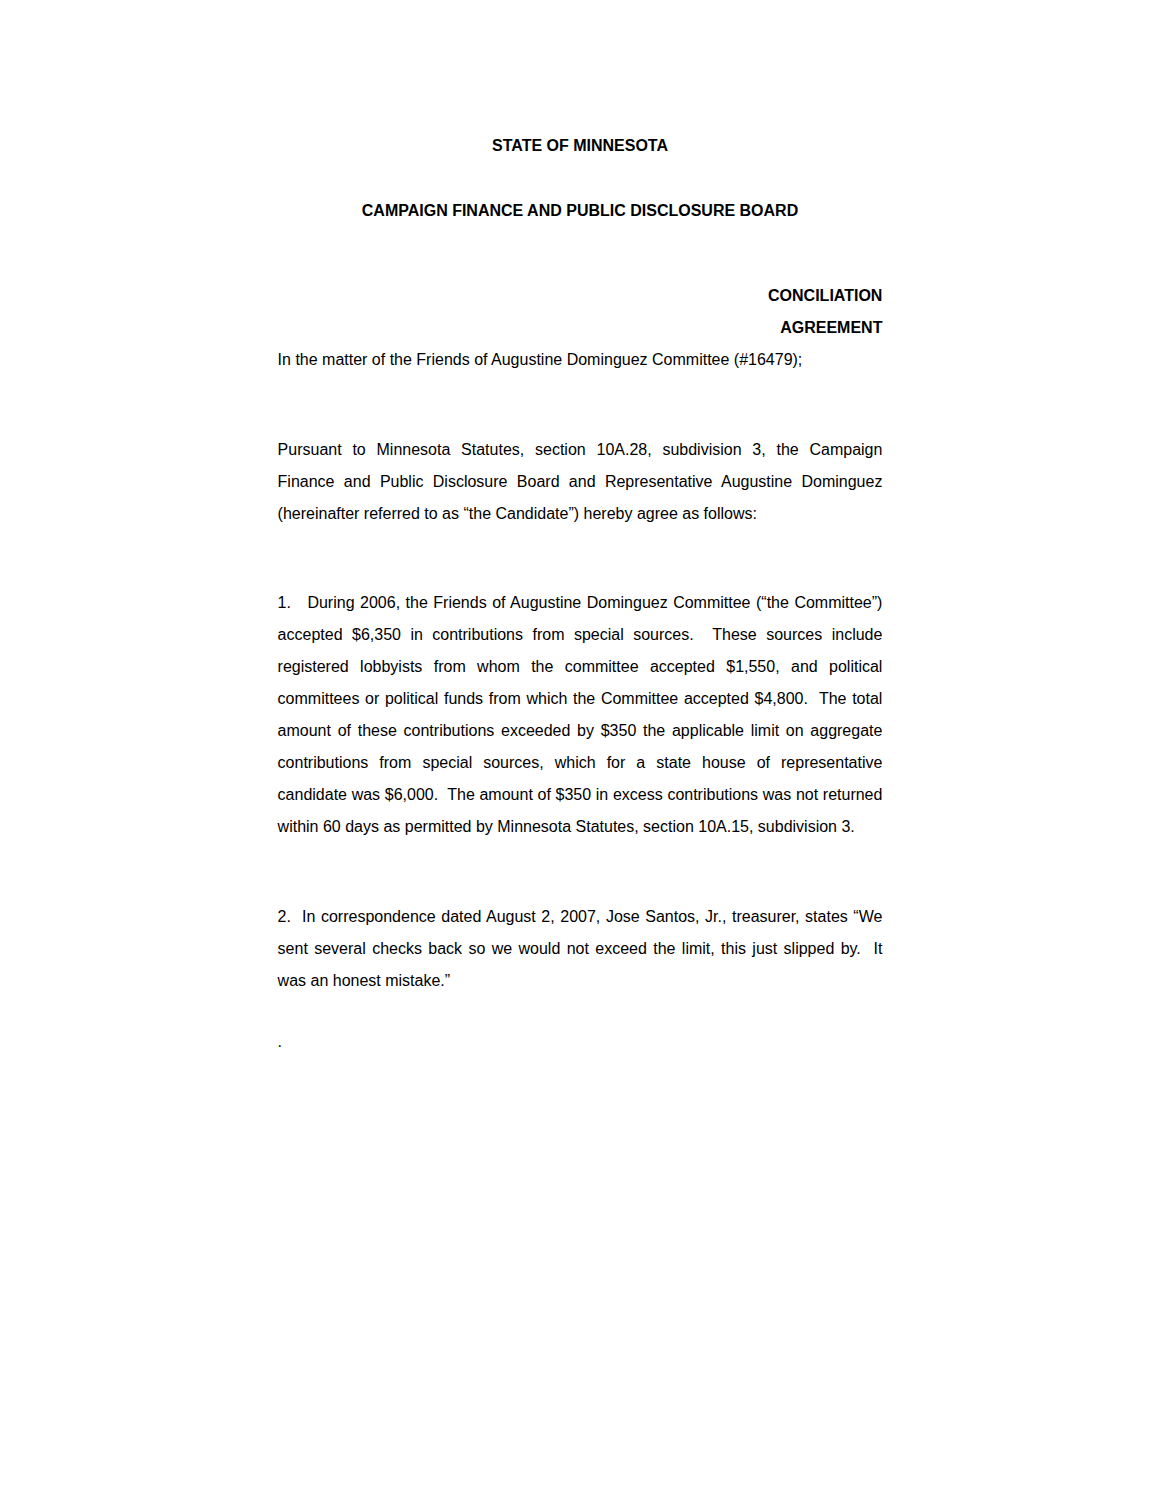STATE OF MINNESOTA
CAMPAIGN FINANCE AND PUBLIC DISCLOSURE BOARD
CONCILIATION
AGREEMENT
In the matter of the Friends of Augustine Dominguez Committee (#16479);
Pursuant to Minnesota Statutes, section 10A.28, subdivision 3, the Campaign Finance and Public Disclosure Board and Representative Augustine Dominguez (hereinafter referred to as “the Candidate”) hereby agree as follows:
1. During 2006, the Friends of Augustine Dominguez Committee (“the Committee”) accepted $6,350 in contributions from special sources. These sources include registered lobbyists from whom the committee accepted $1,550, and political committees or political funds from which the Committee accepted $4,800. The total amount of these contributions exceeded by $350 the applicable limit on aggregate contributions from special sources, which for a state house of representative candidate was $6,000. The amount of $350 in excess contributions was not returned within 60 days as permitted by Minnesota Statutes, section 10A.15, subdivision 3.
2. In correspondence dated August 2, 2007, Jose Santos, Jr., treasurer, states “We sent several checks back so we would not exceed the limit, this just slipped by. It was an honest mistake.”
.